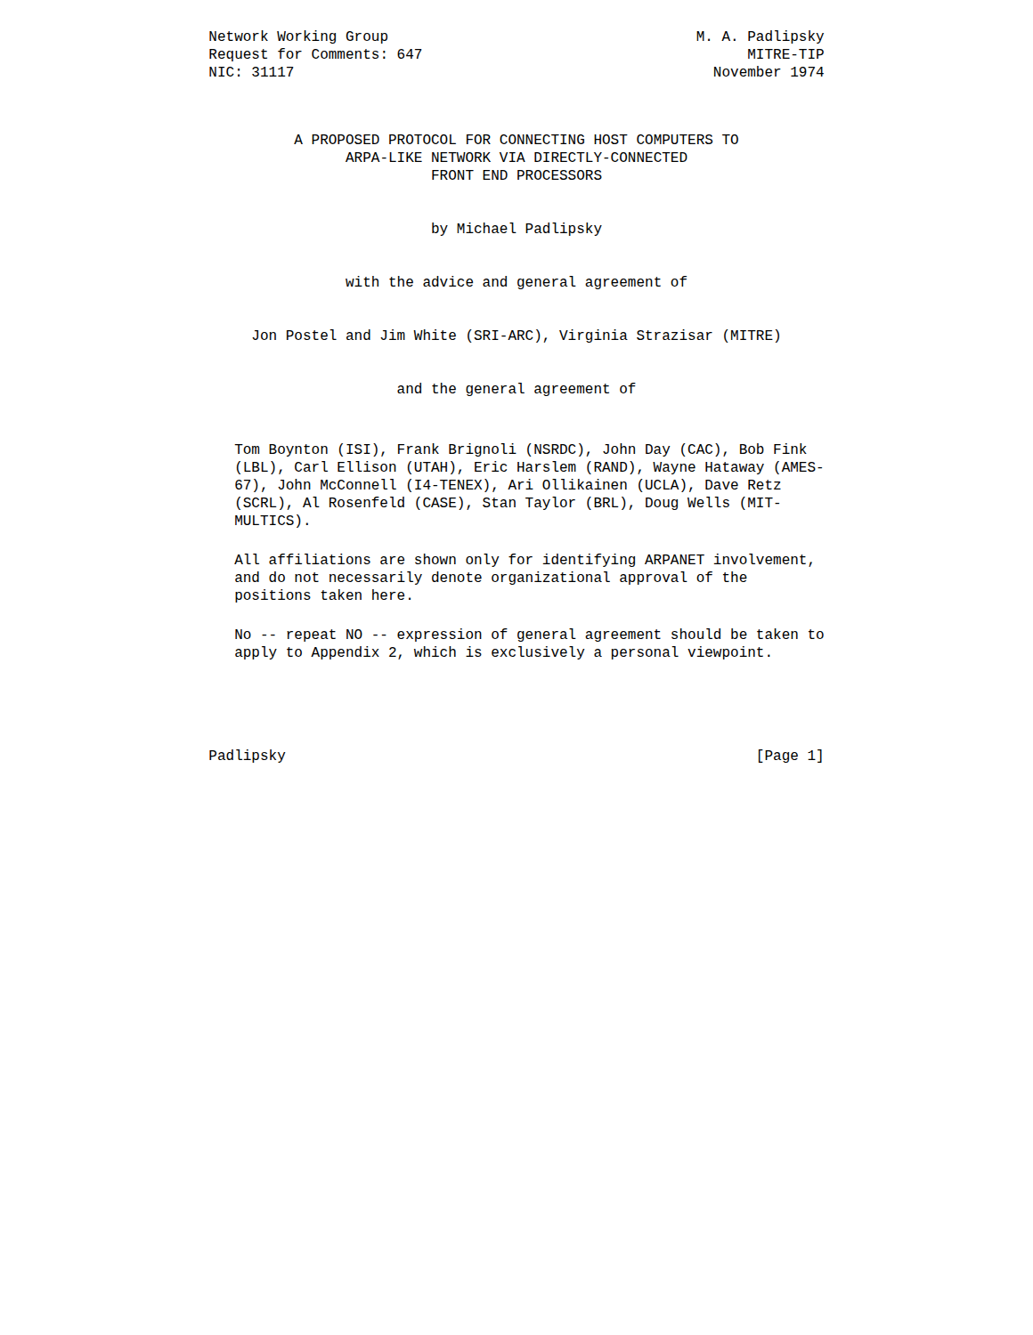Network Working Group M. A. Padlipsky
Request for Comments: 647 MITRE-TIP
NIC: 31117 November 1974
A PROPOSED PROTOCOL FOR CONNECTING HOST COMPUTERS TO
ARPA-LIKE NETWORK VIA DIRECTLY-CONNECTED
FRONT END PROCESSORS
by Michael Padlipsky
with the advice and general agreement of
Jon Postel and Jim White (SRI-ARC), Virginia Strazisar (MITRE)
and the general agreement of
Tom Boynton (ISI), Frank Brignoli (NSRDC), John Day (CAC), Bob Fink (LBL), Carl Ellison (UTAH), Eric Harslem (RAND), Wayne Hataway (AMES-67), John McConnell (I4-TENEX), Ari Ollikainen (UCLA), Dave Retz (SCRL), Al Rosenfeld (CASE), Stan Taylor (BRL), Doug Wells (MIT-MULTICS).
All affiliations are shown only for identifying ARPANET involvement, and do not necessarily denote organizational approval of the positions taken here.
No -- repeat NO -- expression of general agreement should be taken to apply to Appendix 2, which is exclusively a personal viewpoint.
Padlipsky [Page 1]